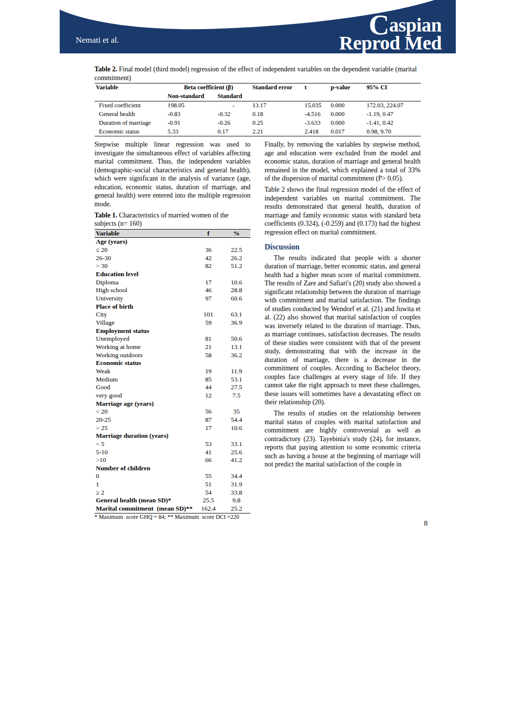Nemati et al.
Caspian
Reprod Med
Table 2. Final model (third model) regression of the effect of independent variables on the dependent variable (marital commitment)
| Variable | Beta coefficient (β) | Standard error | t | p-value | 95% CI |
| --- | --- | --- | --- | --- | --- |
| | Non-standard | Standard | | | | |
| Fixed coefficient | 198.05 | - | 13.17 | 15.035 | 0.000 | 172.03, 224.07 |
| General health | -0.83 | -0.32 | 0.18 | -4.516 | 0.000 | -1.19, 0.47 |
| Duration of marriage | -0.91 | -0.26 | 0.25 | -3.633 | 0.000 | -1.41, 0.42 |
| Economic status | 5.33 | 0.17 | 2.21 | 2.418 | 0.017 | 0.98, 9.70 |
Stepwise multiple linear regression was used to investigate the simultaneous effect of variables affecting marital commitment. Thus, the independent variables (demographic-social characteristics and general health), which were significant in the analysis of variance (age, education, economic status, duration of marriage, and general health) were entered into the multiple regression mode.
Table 1. Characteristics of married women of the subjects (n= 160)
| Variable | f | % |
| --- | --- | --- |
| Age (years) | | |
| ≤ 20 | 36 | 22.5 |
| 26-30 | 42 | 26.2 |
| > 30 | 82 | 51.2 |
| Education level | | |
| Diploma | 17 | 10.6 |
| High school | 46 | 28.8 |
| University | 97 | 60.6 |
| Place of birth | | |
| City | 101 | 63.1 |
| Village | 59 | 36.9 |
| Employment status | | |
| Unemployed | 81 | 50.6 |
| Working at home | 21 | 13.1 |
| Working outdoors | 58 | 36.2 |
| Economic status | | |
| Weak | 19 | 11.9 |
| Medium | 85 | 53.1 |
| Good | 44 | 27.5 |
| very good | 12 | 7.5 |
| Marriage age (years) | | |
| < 20 | 56 | 35 |
| 20-25 | 87 | 54.4 |
| > 25 | 17 | 10.6 |
| Marriage duration (years) | | |
| < 5 | 53 | 33.1 |
| 5-10 | 41 | 25.6 |
| >10 | 66 | 41.2 |
| Number of children | | |
| 0 | 55 | 34.4 |
| 1 | 51 | 31.9 |
| ≥ 2 | 54 | 33.8 |
| General health (mean SD)* | 25.5 | 9.8 |
| Marital commitment (mean SD)** | 162.4 | 25.2 |
* Maximum score GHQ = 84; ** Maximum score DCI =220
Finally, by removing the variables by stepwise method, age and education were excluded from the model and economic status, duration of marriage and general health remained in the model, which explained a total of 33% of the dispersion of marital commitment (P> 0.05).
Table 2 shows the final regression model of the effect of independent variables on marital commitment. The results demonstrated that general health, duration of marriage and family economic status with standard beta coefficients (0.324), (-0.259) and (0.173) had the highest regression effect on marital commitment.
Discussion
The results indicated that people with a shorter duration of marriage, better economic status, and general health had a higher mean score of marital commitment. The results of Zare and Safiari's (20) study also showed a significant relationship between the duration of marriage with commitment and marital satisfaction. The findings of studies conducted by Wendorf et al. (21) and Juwita et al. (22) also showed that marital satisfaction of couples was inversely related to the duration of marriage. Thus, as marriage continues, satisfaction decreases. The results of these studies were consistent with that of the present study, demonstrating that with the increase in the duration of marriage, there is a decrease in the commitment of couples. According to Bachelor theory, couples face challenges at every stage of life. If they cannot take the right approach to meet these challenges, these issues will sometimes have a devastating effect on their relationship (20).
The results of studies on the relationship between marital status of couples with marital satisfaction and commitment are highly controversial as well as contradictory (23). Tayebinia's study (24), for instance, reports that paying attention to some economic criteria such as having a house at the beginning of marriage will not predict the marital satisfaction of the couple in
8